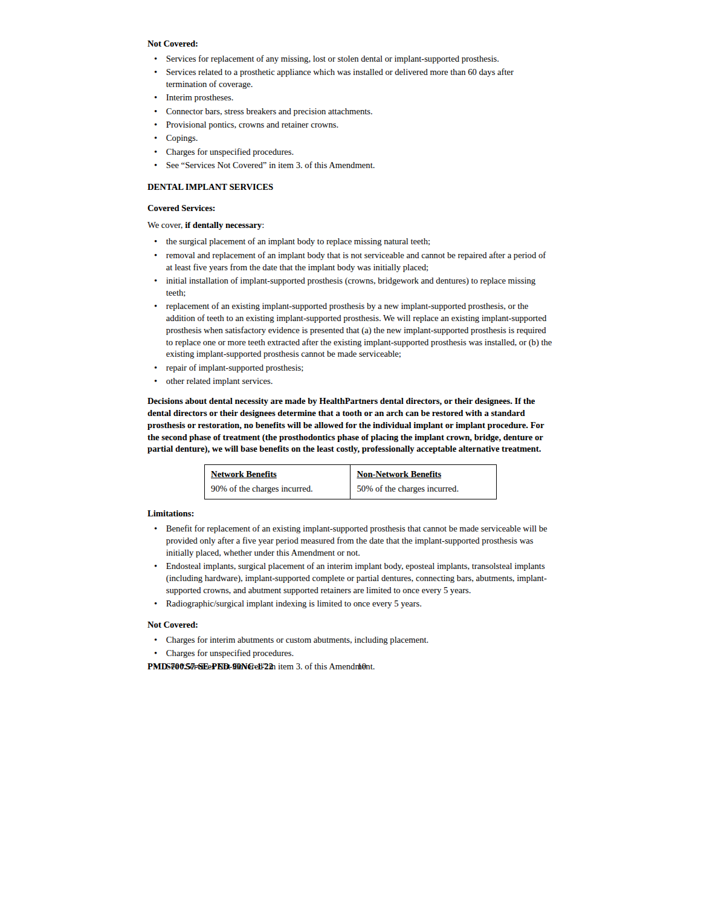Not Covered:
Services for replacement of any missing, lost or stolen dental or implant-supported prosthesis.
Services related to a prosthetic appliance which was installed or delivered more than 60 days after termination of coverage.
Interim prostheses.
Connector bars, stress breakers and precision attachments.
Provisional pontics, crowns and retainer crowns.
Copings.
Charges for unspecified procedures.
See “Services Not Covered” in item 3. of this Amendment.
DENTAL IMPLANT SERVICES
Covered Services:
We cover, if dentally necessary:
the surgical placement of an implant body to replace missing natural teeth;
removal and replacement of an implant body that is not serviceable and cannot be repaired after a period of at least five years from the date that the implant body was initially placed;
initial installation of implant-supported prosthesis (crowns, bridgework and dentures) to replace missing teeth;
replacement of an existing implant-supported prosthesis by a new implant-supported prosthesis, or the addition of teeth to an existing implant-supported prosthesis. We will replace an existing implant-supported prosthesis when satisfactory evidence is presented that (a) the new implant-supported prosthesis is required to replace one or more teeth extracted after the existing implant-supported prosthesis was installed, or (b) the existing implant-supported prosthesis cannot be made serviceable;
repair of implant-supported prosthesis;
other related implant services.
Decisions about dental necessity are made by HealthPartners dental directors, or their designees. If the dental directors or their designees determine that a tooth or an arch can be restored with a standard prosthesis or restoration, no benefits will be allowed for the individual implant or implant procedure. For the second phase of treatment (the prosthodontics phase of placing the implant crown, bridge, denture or partial denture), we will base benefits on the least costly, professionally acceptable alternative treatment.
| Network Benefits | Non-Network Benefits |
| 90% of the charges incurred. | 50% of the charges incurred. |
Limitations:
Benefit for replacement of an existing implant-supported prosthesis that cannot be made serviceable will be provided only after a five year period measured from the date that the implant-supported prosthesis was initially placed, whether under this Amendment or not.
Endosteal implants, surgical placement of an interim implant body, eposteal implants, transolsteal implants (including hardware), implant-supported complete or partial dentures, connecting bars, abutments, implant-supported crowns, and abutment supported retainers are limited to once every 5 years.
Radiographic/surgical implant indexing is limited to once every 5 years.
Not Covered:
Charges for interim abutments or custom abutments, including placement.
Charges for unspecified procedures.
See “Services Not Covered” in item 3. of this Amendment.
PMD-700.57-SE-PED-90NC-1-2210